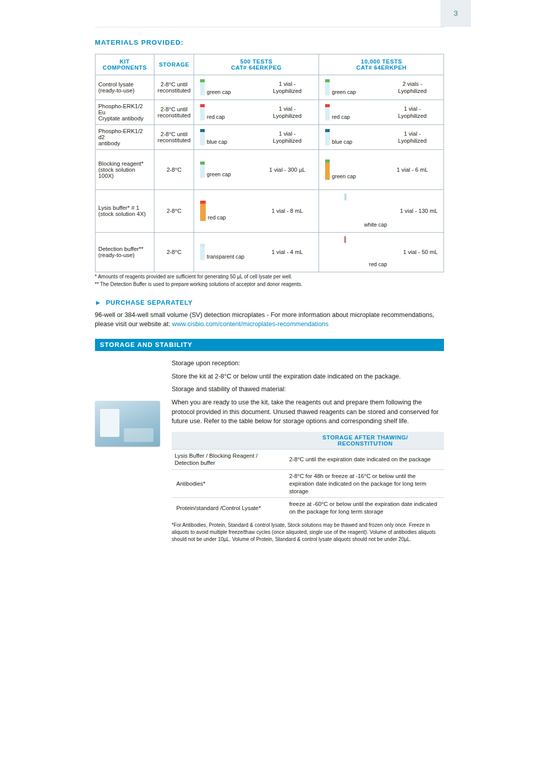3
MATERIALS PROVIDED:
| KIT COMPONENTS | STORAGE | 500 TESTS CAT# 64ERKPEG | 10,000 TESTS CAT# 64ERKPEH |
| --- | --- | --- | --- |
| Control lysate (ready-to-use) | 2-8°C until reconstituted | green cap 1 vial - Lyophilized | green cap 2 vials - Lyophilized |
| Phospho-ERK1/2 Eu Cryptate antibody | 2-8°C until reconstituted | red cap 1 vial - Lyophilized | red cap 1 vial - Lyophilized |
| Phospho-ERK1/2 d2 antibody | 2-8°C until reconstituted | blue cap 1 vial - Lyophilized | blue cap 1 vial - Lyophilized |
| Blocking reagent* (stock solution 100X) | 2-8°C | green cap 1 vial - 300 µL | green cap 1 vial - 6 mL |
| Lysis buffer* # 1 (stock solution 4X) | 2-8°C | red cap 1 vial - 8 mL | white cap 1 vial - 130 mL |
| Detection buffer** (ready-to-use) | 2-8°C | transparent cap 1 vial - 4 mL | red cap 1 vial - 50 mL |
* Amounts of reagents provided are sufficient for generating 50 µL of cell lysate per well.
** The Detection Buffer is used to prepare working solutions of acceptor and donor reagents.
► PURCHASE SEPARATELY
96-well or 384-well small volume (SV) detection microplates - For more information about microplate recommendations, please visit our website at: www.cisbio.com/content/microplates-recommendations
STORAGE AND STABILITY
Storage upon reception:
Store the kit at 2-8°C or below until the expiration date indicated on the package.
Storage and stability of thawed material:
When you are ready to use the kit, take the reagents out and prepare them following the protocol provided in this document. Unused thawed reagents can be stored and conserved for future use. Refer to the table below for storage options and corresponding shelf life.
| | STORAGE AFTER THAWING/ RECONSTITUTION |
| --- | --- |
| Lysis Buffer / Blocking Reagent / Detection buffer | 2-8°C until the expiration date indicated on the package |
| Antibodies* | 2-8°C for 48h or freeze at -16°C or below until the expiration date indicated on the package for long term storage |
| Protein/standard /Control Lysate* | freeze at -60°C or below until the expiration date indicated on the package for long term storage |
*For Antibodies, Protein, Standard & control lysate, Stock solutions may be thawed and frozen only once. Freeze in aliquots to avoid multiple freeze/thaw cycles (once aliquoted, single use of the reagent). Volume of antibodies aliquots should not be under 10µL. Volume of Protein, Standard & control lysate aliquots should not be under 20µL.